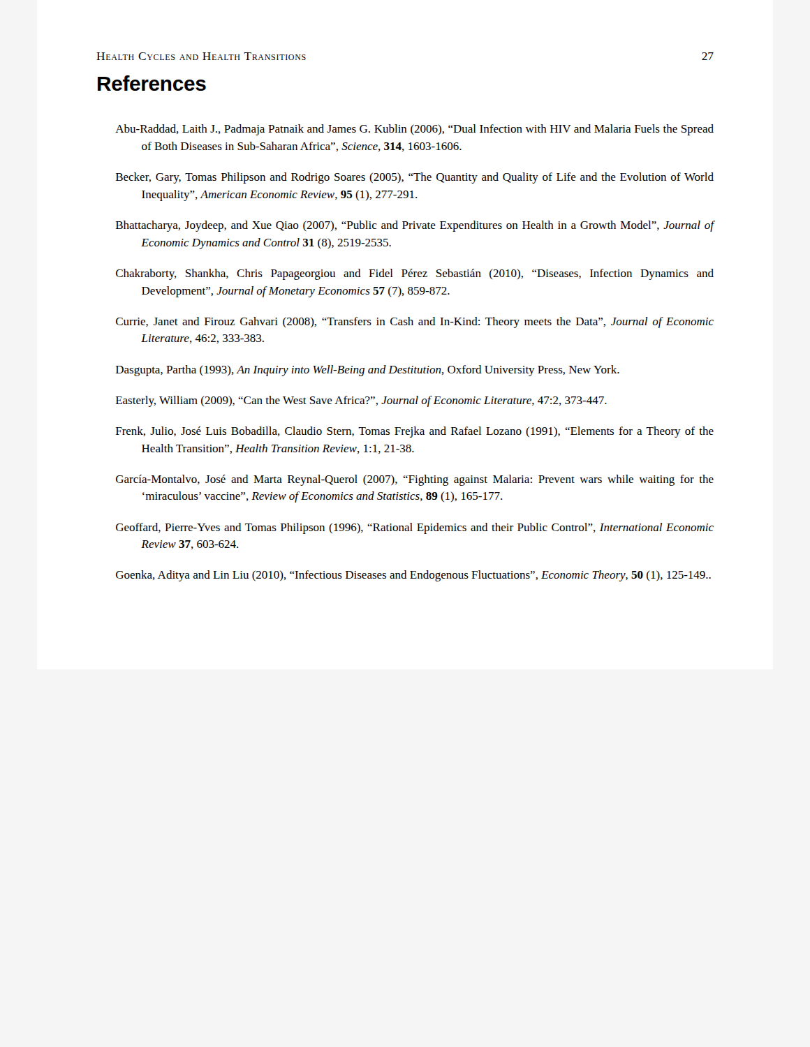Health Cycles and Health Transitions 27
References
Abu-Raddad, Laith J., Padmaja Patnaik and James G. Kublin (2006), “Dual Infection with HIV and Malaria Fuels the Spread of Both Diseases in Sub-Saharan Africa”, Science, 314, 1603-1606.
Becker, Gary, Tomas Philipson and Rodrigo Soares (2005), “The Quantity and Quality of Life and the Evolution of World Inequality”, American Economic Review, 95 (1), 277-291.
Bhattacharya, Joydeep, and Xue Qiao (2007), “Public and Private Expenditures on Health in a Growth Model”, Journal of Economic Dynamics and Control 31 (8), 2519-2535.
Chakraborty, Shankha, Chris Papageorgiou and Fidel Pérez Sebastián (2010), “Diseases, Infection Dynamics and Development”, Journal of Monetary Economics 57 (7), 859-872.
Currie, Janet and Firouz Gahvari (2008), “Transfers in Cash and In-Kind: Theory meets the Data”, Journal of Economic Literature, 46:2, 333-383.
Dasgupta, Partha (1993), An Inquiry into Well-Being and Destitution, Oxford University Press, New York.
Easterly, William (2009), “Can the West Save Africa?”, Journal of Economic Literature, 47:2, 373-447.
Frenk, Julio, José Luis Bobadilla, Claudio Stern, Tomas Frejka and Rafael Lozano (1991), “Elements for a Theory of the Health Transition”, Health Transition Review, 1:1, 21-38.
García-Montalvo, José and Marta Reynal-Querol (2007), “Fighting against Malaria: Prevent wars while waiting for the ‘miraculous’ vaccine”, Review of Economics and Statistics, 89 (1), 165-177.
Geoffard, Pierre-Yves and Tomas Philipson (1996), “Rational Epidemics and their Public Control”, International Economic Review 37, 603-624.
Goenka, Aditya and Lin Liu (2010), “Infectious Diseases and Endogenous Fluctuations”, Economic Theory, 50 (1), 125-149..